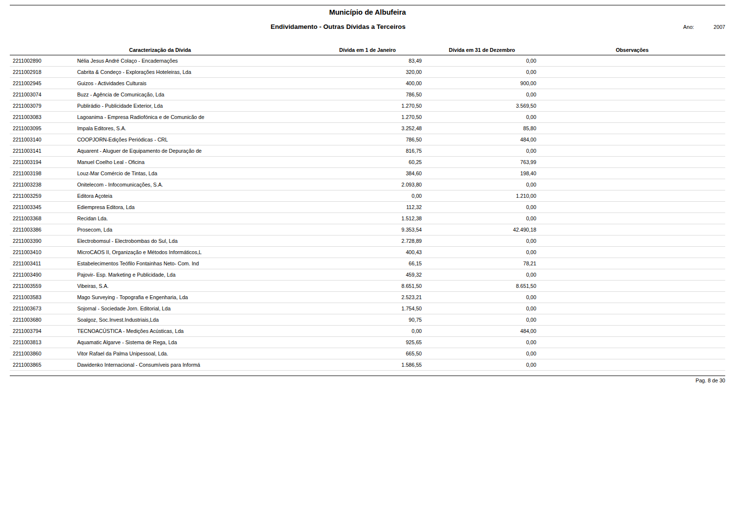Município de Albufeira
Endividamento - Outras Dívidas a Terceiros
Ano: 2007
| Caracterização da Dívida | Dívida em 1 de Janeiro | Dívida em 31 de Dezembro | Observações |
| --- | --- | --- | --- |
| 2211002890 | Nélia Jesus André Colaço - Encadernações | 83,49 | 0,00 | |
| 2211002918 | Cabrita & Condeço - Explorações Hoteleiras, Lda | 320,00 | 0,00 | |
| 2211002945 | Guizos - Actividades Culturais | 400,00 | 900,00 | |
| 2211003074 | Buzz - Agência de Comunicação, Lda | 786,50 | 0,00 | |
| 2211003079 | Publirádio - Publicidade Exterior, Lda | 1.270,50 | 3.569,50 | |
| 2211003083 | Lagoanima - Empresa Radiofónica e de Comunicão de | 1.270,50 | 0,00 | |
| 2211003095 | Impala Editores, S.A. | 3.252,48 | 85,80 | |
| 2211003140 | COOPJORN-Edições Periódicas - CRL | 786,50 | 484,00 | |
| 2211003141 | Aquarent - Aluguer de Equipamento de Depuração de | 816,75 | 0,00 | |
| 2211003194 | Manuel Coelho Leal - Oficina | 60,25 | 763,99 | |
| 2211003198 | Louz-Mar Comércio de Tintas, Lda | 384,60 | 198,40 | |
| 2211003238 | Onitelecom - Infocomunicações, S.A. | 2.093,80 | 0,00 | |
| 2211003259 | Editora Açoteia | 0,00 | 1.210,00 | |
| 2211003345 | Ediempresa Editora, Lda | 112,32 | 0,00 | |
| 2211003368 | Recidan Lda. | 1.512,38 | 0,00 | |
| 2211003386 | Prosecom, Lda | 9.353,54 | 42.490,18 | |
| 2211003390 | Electrobomsul - Electrobombas do Sul, Lda | 2.728,89 | 0,00 | |
| 2211003410 | MicroCAOS II, Organização e Métodos Informáticos,L | 400,43 | 0,00 | |
| 2211003411 | Estabelecimentos Teófilo Fontainhas Neto- Com. Ind | 66,15 | 78,21 | |
| 2211003490 | Pajovir- Esp. Marketing e Publicidade, Lda | 459,32 | 0,00 | |
| 2211003559 | Vibeiras, S.A. | 8.651,50 | 8.651,50 | |
| 2211003583 | Mago Surveying - Topografia e Engenharia, Lda | 2.523,21 | 0,00 | |
| 2211003673 | Sojornal - Sociedade Jorn. Editorial, Lda | 1.754,50 | 0,00 | |
| 2211003680 | Soalgoz, Soc.Invest.Industriais,Lda | 90,75 | 0,00 | |
| 2211003794 | TECNOACÚSTICA - Medições Acústicas, Lda | 0,00 | 484,00 | |
| 2211003813 | Aquamatic Algarve - Sistema de Rega, Lda | 925,65 | 0,00 | |
| 2211003860 | Vitor Rafael da Palma Unipessoal, Lda. | 665,50 | 0,00 | |
| 2211003865 | Dawidenko Internacional - Consumíveis para Informá | 1.586,55 | 0,00 | |
Pag. 8 de 30